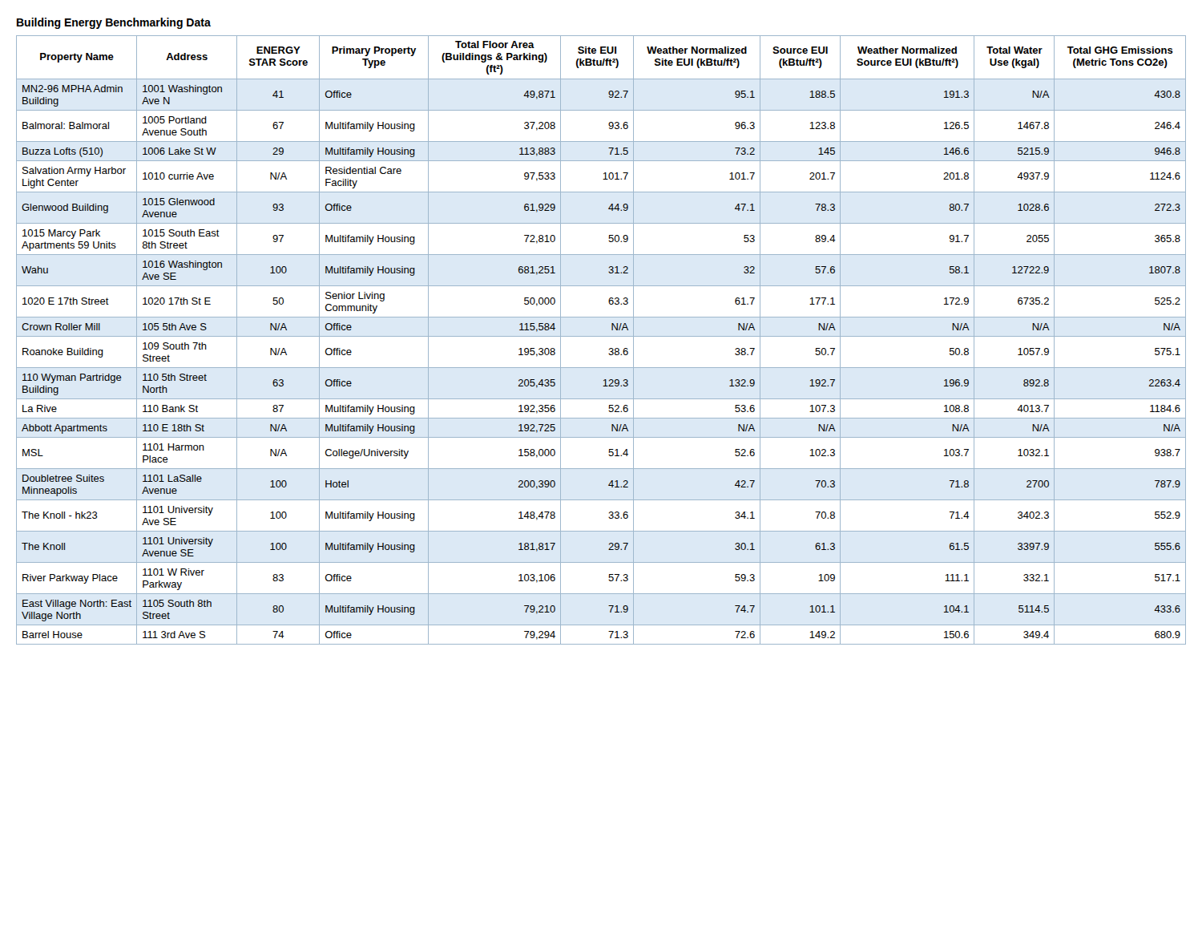Building Energy Benchmarking Data
| Property Name | Address | ENERGY STAR Score | Primary Property Type | Total Floor Area (Buildings & Parking) (ft²) | Site EUI (kBtu/ft²) | Weather Normalized Site EUI (kBtu/ft²) | Source EUI (kBtu/ft²) | Weather Normalized Source EUI (kBtu/ft²) | Total Water Use (kgal) | Total GHG Emissions (Metric Tons CO2e) |
| --- | --- | --- | --- | --- | --- | --- | --- | --- | --- | --- |
| MN2-96 MPHA Admin Building | 1001 Washington Ave N | 41 | Office | 49,871 | 92.7 | 95.1 | 188.5 | 191.3 | N/A | 430.8 |
| Balmoral: Balmoral | 1005 Portland Avenue South | 67 | Multifamily Housing | 37,208 | 93.6 | 96.3 | 123.8 | 126.5 | 1467.8 | 246.4 |
| Buzza Lofts (510) | 1006 Lake St W | 29 | Multifamily Housing | 113,883 | 71.5 | 73.2 | 145 | 146.6 | 5215.9 | 946.8 |
| Salvation Army Harbor Light Center | 1010 currie Ave | N/A | Residential Care Facility | 97,533 | 101.7 | 101.7 | 201.7 | 201.8 | 4937.9 | 1124.6 |
| Glenwood Building | 1015 Glenwood Avenue | 93 | Office | 61,929 | 44.9 | 47.1 | 78.3 | 80.7 | 1028.6 | 272.3 |
| 1015 Marcy Park Apartments 59 Units | 1015 South East 8th Street | 97 | Multifamily Housing | 72,810 | 50.9 | 53 | 89.4 | 91.7 | 2055 | 365.8 |
| Wahu | 1016 Washington Ave SE | 100 | Multifamily Housing | 681,251 | 31.2 | 32 | 57.6 | 58.1 | 12722.9 | 1807.8 |
| 1020 E 17th Street | 1020 17th St E | 50 | Senior Living Community | 50,000 | 63.3 | 61.7 | 177.1 | 172.9 | 6735.2 | 525.2 |
| Crown Roller Mill | 105 5th Ave S | N/A | Office | 115,584 | N/A | N/A | N/A | N/A | N/A | N/A |
| Roanoke Building | 109 South 7th Street | N/A | Office | 195,308 | 38.6 | 38.7 | 50.7 | 50.8 | 1057.9 | 575.1 |
| 110 Wyman Partridge Building | 110 5th Street North | 63 | Office | 205,435 | 129.3 | 132.9 | 192.7 | 196.9 | 892.8 | 2263.4 |
| La Rive | 110 Bank St | 87 | Multifamily Housing | 192,356 | 52.6 | 53.6 | 107.3 | 108.8 | 4013.7 | 1184.6 |
| Abbott Apartments | 110 E 18th St | N/A | Multifamily Housing | 192,725 | N/A | N/A | N/A | N/A | N/A | N/A |
| MSL | 1101 Harmon Place | N/A | College/University | 158,000 | 51.4 | 52.6 | 102.3 | 103.7 | 1032.1 | 938.7 |
| Doubletree Suites Minneapolis | 1101 LaSalle Avenue | 100 | Hotel | 200,390 | 41.2 | 42.7 | 70.3 | 71.8 | 2700 | 787.9 |
| The Knoll - hk23 | 1101 University Ave SE | 100 | Multifamily Housing | 148,478 | 33.6 | 34.1 | 70.8 | 71.4 | 3402.3 | 552.9 |
| The Knoll | 1101 University Avenue SE | 100 | Multifamily Housing | 181,817 | 29.7 | 30.1 | 61.3 | 61.5 | 3397.9 | 555.6 |
| River Parkway Place | 1101 W River Parkway | 83 | Office | 103,106 | 57.3 | 59.3 | 109 | 111.1 | 332.1 | 517.1 |
| East Village North: East Village North | 1105 South 8th Street | 80 | Multifamily Housing | 79,210 | 71.9 | 74.7 | 101.1 | 104.1 | 5114.5 | 433.6 |
| Barrel House | 111 3rd Ave S | 74 | Office | 79,294 | 71.3 | 72.6 | 149.2 | 150.6 | 349.4 | 680.9 |